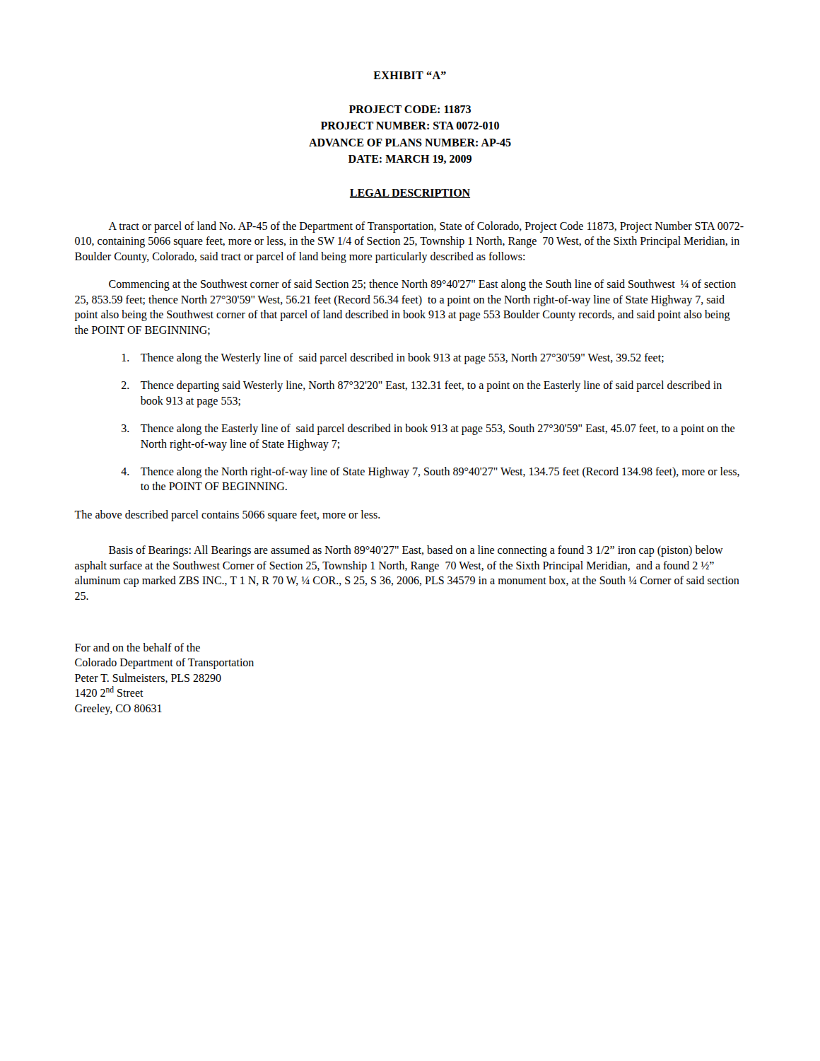EXHIBIT “A”
PROJECT CODE: 11873
PROJECT NUMBER: STA 0072-010
ADVANCE OF PLANS NUMBER: AP-45
DATE: MARCH 19, 2009
LEGAL DESCRIPTION
A tract or parcel of land No. AP-45 of the Department of Transportation, State of Colorado, Project Code 11873, Project Number STA 0072-010, containing 5066 square feet, more or less, in the SW 1/4 of Section 25, Township 1 North, Range 70 West, of the Sixth Principal Meridian, in Boulder County, Colorado, said tract or parcel of land being more particularly described as follows:
Commencing at the Southwest corner of said Section 25; thence North 89°40'27" East along the South line of said Southwest ¼ of section 25, 853.59 feet; thence North 27°30'59" West, 56.21 feet (Record 56.34 feet) to a point on the North right-of-way line of State Highway 7, said point also being the Southwest corner of that parcel of land described in book 913 at page 553 Boulder County records, and said point also being the POINT OF BEGINNING;
Thence along the Westerly line of said parcel described in book 913 at page 553, North 27°30'59" West, 39.52 feet;
Thence departing said Westerly line, North 87°32'20" East, 132.31 feet, to a point on the Easterly line of said parcel described in book 913 at page 553;
Thence along the Easterly line of said parcel described in book 913 at page 553, South 27°30'59" East, 45.07 feet, to a point on the North right-of-way line of State Highway 7;
Thence along the North right-of-way line of State Highway 7, South 89°40'27" West, 134.75 feet (Record 134.98 feet), more or less, to the POINT OF BEGINNING.
The above described parcel contains 5066 square feet, more or less.
Basis of Bearings: All Bearings are assumed as North 89°40'27" East, based on a line connecting a found 3 1/2” iron cap (piston) below asphalt surface at the Southwest Corner of Section 25, Township 1 North, Range 70 West, of the Sixth Principal Meridian, and a found 2 ½” aluminum cap marked ZBS INC., T 1 N, R 70 W, ¼ COR., S 25, S 36, 2006, PLS 34579 in a monument box, at the South ¼ Corner of said section 25.
For and on the behalf of the
Colorado Department of Transportation
Peter T. Sulmeisters, PLS 28290
1420 2nd Street
Greeley, CO 80631